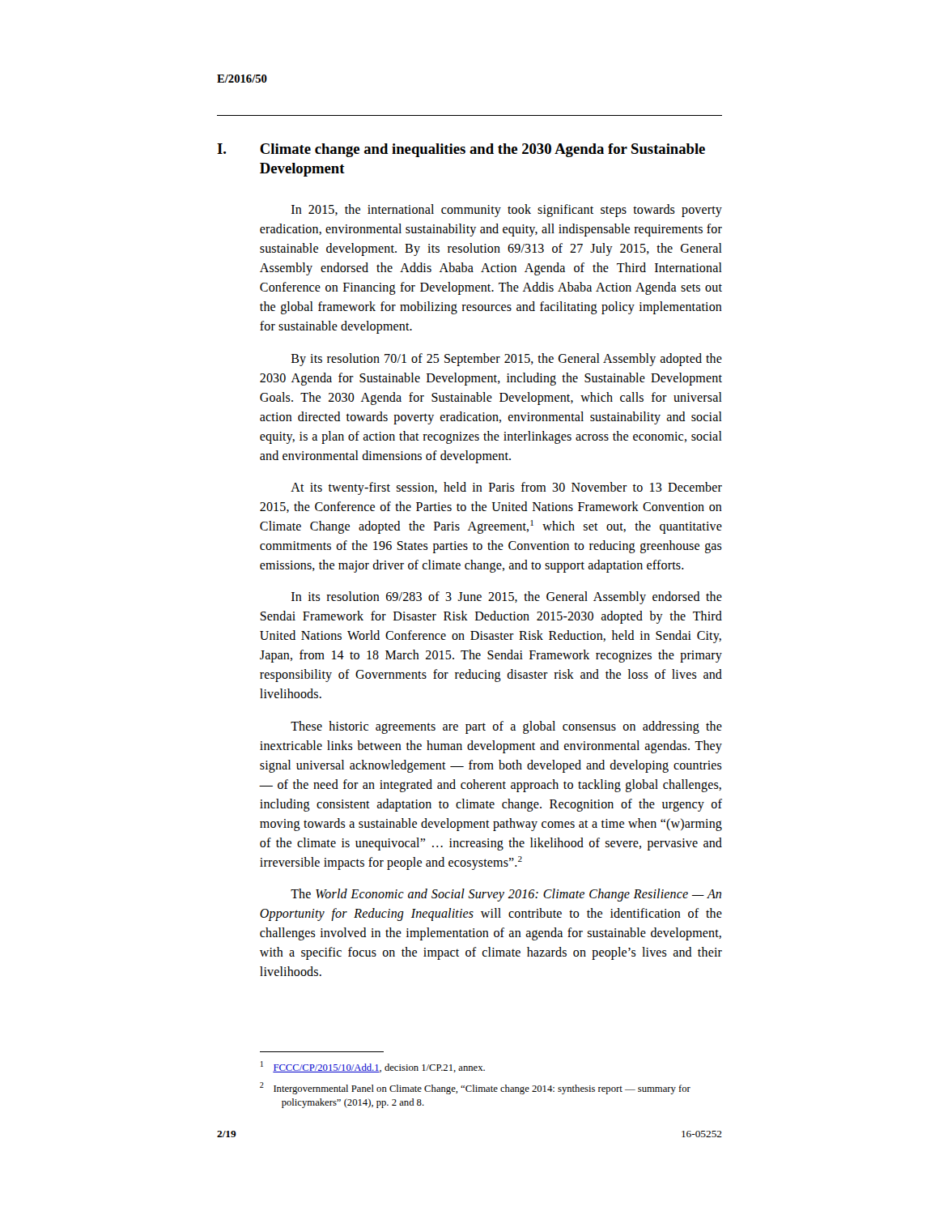E/2016/50
I. Climate change and inequalities and the 2030 Agenda for Sustainable Development
In 2015, the international community took significant steps towards poverty eradication, environmental sustainability and equity, all indispensable requirements for sustainable development. By its resolution 69/313 of 27 July 2015, the General Assembly endorsed the Addis Ababa Action Agenda of the Third International Conference on Financing for Development. The Addis Ababa Action Agenda sets out the global framework for mobilizing resources and facilitating policy implementation for sustainable development.
By its resolution 70/1 of 25 September 2015, the General Assembly adopted the 2030 Agenda for Sustainable Development, including the Sustainable Development Goals. The 2030 Agenda for Sustainable Development, which calls for universal action directed towards poverty eradication, environmental sustainability and social equity, is a plan of action that recognizes the interlinkages across the economic, social and environmental dimensions of development.
At its twenty-first session, held in Paris from 30 November to 13 December 2015, the Conference of the Parties to the United Nations Framework Convention on Climate Change adopted the Paris Agreement,1 which set out, the quantitative commitments of the 196 States parties to the Convention to reducing greenhouse gas emissions, the major driver of climate change, and to support adaptation efforts.
In its resolution 69/283 of 3 June 2015, the General Assembly endorsed the Sendai Framework for Disaster Risk Deduction 2015-2030 adopted by the Third United Nations World Conference on Disaster Risk Reduction, held in Sendai City, Japan, from 14 to 18 March 2015. The Sendai Framework recognizes the primary responsibility of Governments for reducing disaster risk and the loss of lives and livelihoods.
These historic agreements are part of a global consensus on addressing the inextricable links between the human development and environmental agendas. They signal universal acknowledgement — from both developed and developing countries — of the need for an integrated and coherent approach to tackling global challenges, including consistent adaptation to climate change. Recognition of the urgency of moving towards a sustainable development pathway comes at a time when “(w)arming of the climate is unequivocal” … increasing the likelihood of severe, pervasive and irreversible impacts for people and ecosystems”.2
The World Economic and Social Survey 2016: Climate Change Resilience — An Opportunity for Reducing Inequalities will contribute to the identification of the challenges involved in the implementation of an agenda for sustainable development, with a specific focus on the impact of climate hazards on people’s lives and their livelihoods.
1 FCCC/CP/2015/10/Add.1, decision 1/CP.21, annex.
2 Intergovernmental Panel on Climate Change, “Climate change 2014: synthesis report — summary for policymakers” (2014), pp. 2 and 8.
2/19 16-05252